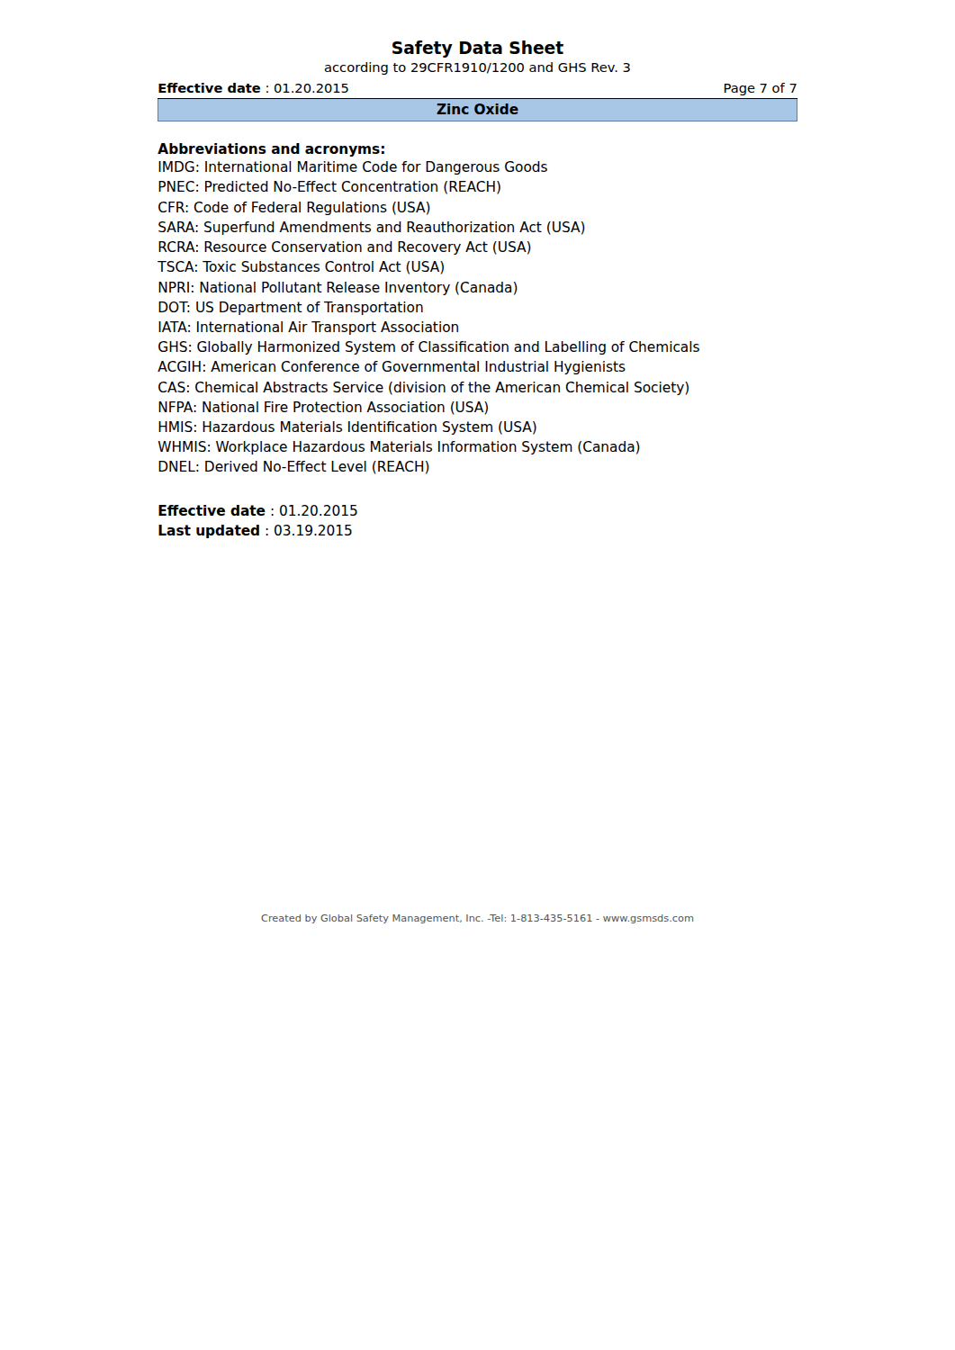Safety Data Sheet
according to 29CFR1910/1200 and GHS Rev. 3
Effective date : 01.20.2015
Page 7 of 7
Zinc Oxide
Abbreviations and acronyms:
IMDG: International Maritime Code for Dangerous Goods
PNEC: Predicted No-Effect Concentration (REACH)
CFR: Code of Federal Regulations (USA)
SARA: Superfund Amendments and Reauthorization Act (USA)
RCRA: Resource Conservation and Recovery Act (USA)
TSCA: Toxic Substances Control Act (USA)
NPRI: National Pollutant Release Inventory (Canada)
DOT: US Department of Transportation
IATA: International Air Transport Association
GHS: Globally Harmonized System of Classification and Labelling of Chemicals
ACGIH: American Conference of Governmental Industrial Hygienists
CAS: Chemical Abstracts Service (division of the American Chemical Society)
NFPA: National Fire Protection Association (USA)
HMIS: Hazardous Materials Identification System (USA)
WHMIS: Workplace Hazardous Materials Information System (Canada)
DNEL: Derived No-Effect Level (REACH)
Effective date : 01.20.2015
Last updated : 03.19.2015
Created by Global Safety Management, Inc. -Tel: 1-813-435-5161 - www.gsmsds.com